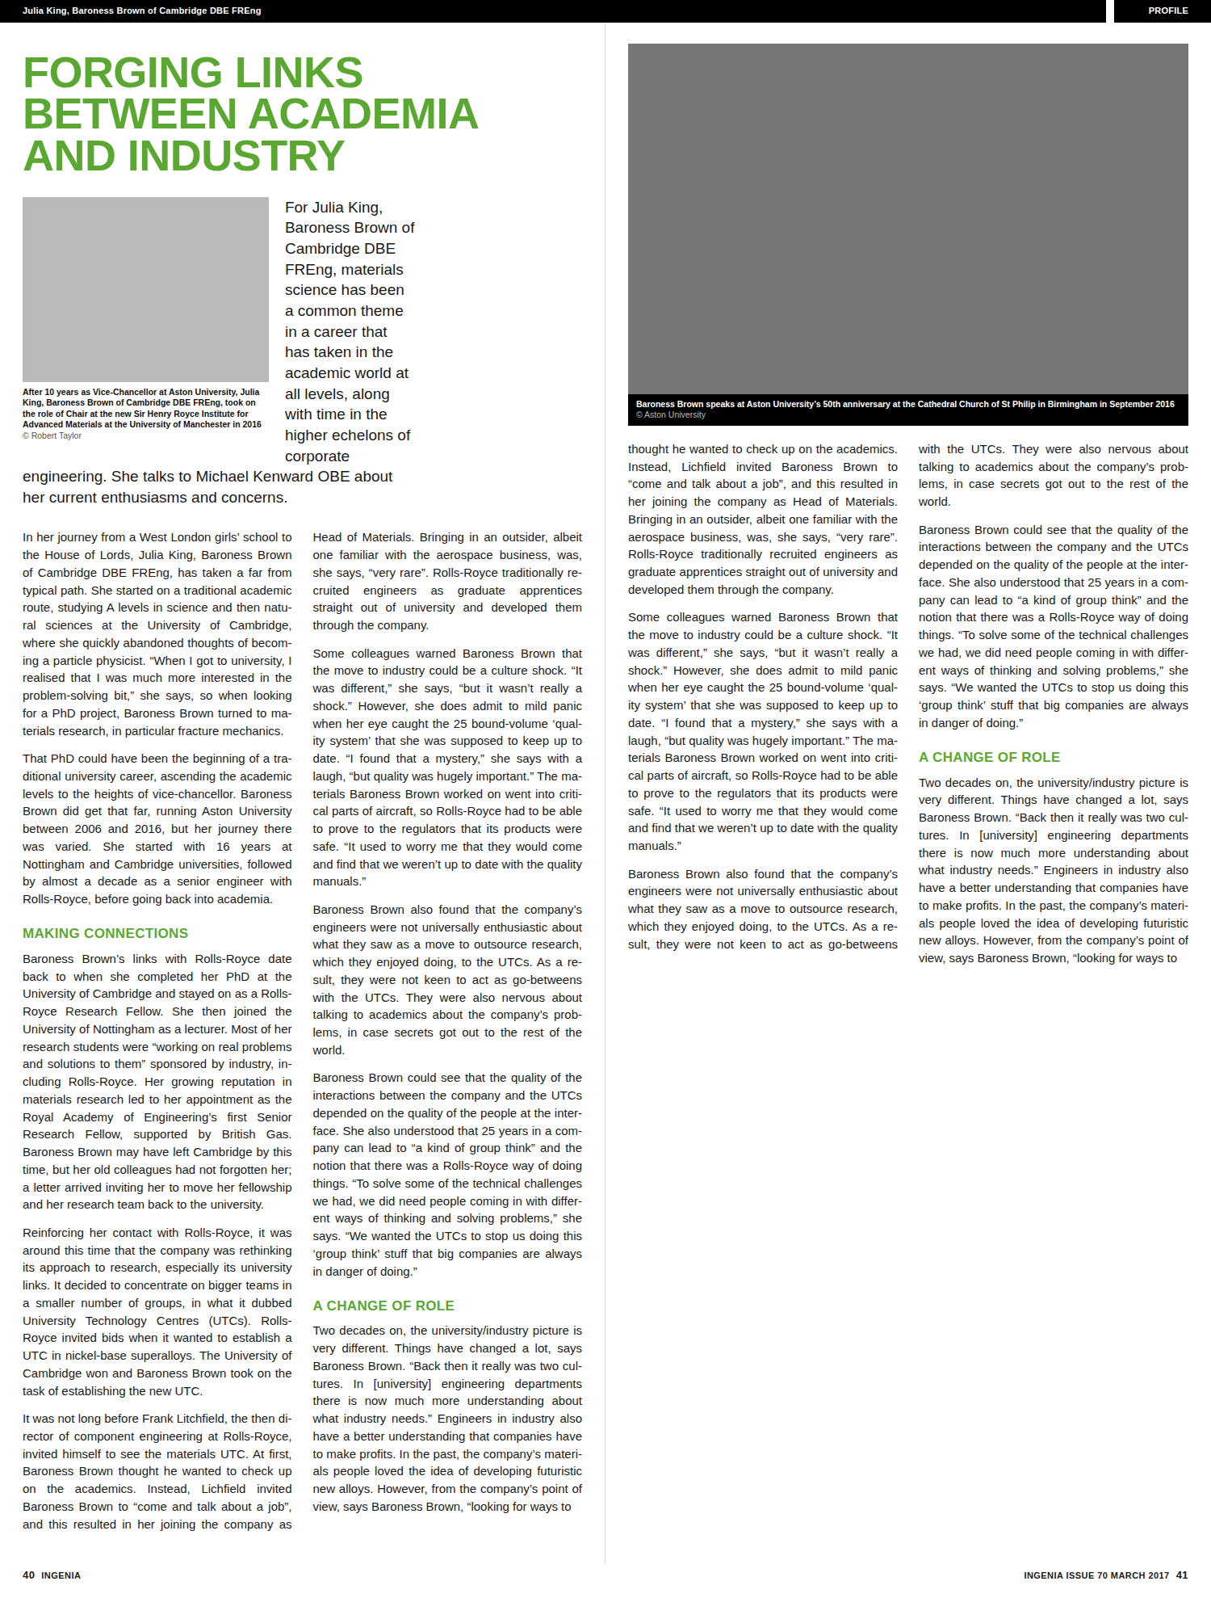Julia King, Baroness Brown of Cambridge DBE FREng
PROFILE
Forging links
between academia
and industry
After 10 years as Vice-Chancellor at Aston University, Julia King, Baroness Brown of Cambridge DBE FREng, took on the role of Chair at the new Sir Henry Royce Institute for Advanced Materials at the University of Manchester in 2016 © Robert Taylor
For Julia King, Baroness Brown of Cambridge DBE FREng, materials science has been a common theme in a career that has taken in the academic world at all levels, along with time in the higher echelons of corporate engineering. She talks to Michael Kenward OBE about her current enthusiasms and concerns.
In her journey from a West London girls’ school to the House of Lords, Julia King, Baroness Brown of Cambridge DBE FREng, has taken a far from typical path. She started on a traditional academic route, studying A levels in science and then natural sciences at the University of Cambridge, where she quickly abandoned thoughts of becoming a particle physicist. “When I got to university, I realised that I was much more interested in the problem-solving bit,” she says, so when looking for a PhD project, Baroness Brown turned to materials research, in particular fracture mechanics.
That PhD could have been the beginning of a traditional university career, ascending the academic levels to the heights of vice-chancellor. Baroness Brown did get that far, running Aston University between 2006 and 2016, but her journey there was varied. She started with 16 years at Nottingham and Cambridge universities, followed by almost a decade as a senior engineer with Rolls-Royce, before going back into academia.
Making connections
Baroness Brown’s links with Rolls-Royce date back to when she completed her PhD at the University of Cambridge and stayed on as a Rolls-Royce Research Fellow. She then joined the University of Nottingham as a lecturer. Most of her research students were “working on real problems and solutions to them” sponsored by industry, including Rolls-Royce. Her growing reputation in materials research led to her appointment as the Royal Academy of Engineering’s first Senior Research Fellow, supported by British Gas. Baroness Brown may have left Cambridge by this time, but her old colleagues had not forgotten her; a letter arrived inviting her to move her fellowship and her research team back to the university.
Reinforcing her contact with Rolls-Royce, it was around this time that the company was rethinking its approach to research, especially its university links. It decided to concentrate on bigger teams in a smaller number of groups, in what it dubbed University Technology Centres (UTCs). Rolls-Royce invited bids when it wanted to establish a UTC in nickel-base superalloys. The University of Cambridge won and Baroness Brown took on the task of establishing the new UTC.
It was not long before Frank Litchfield, the then director of component engineering at Rolls-Royce, invited himself to see the materials UTC. At first, Baroness Brown thought he wanted to check up on the academics. Instead, Lichfield invited Baroness Brown to “come and talk about a job”, and this resulted in her joining the company as Head of Materials. Bringing in an outsider, albeit one familiar with the aerospace business, was, she says, “very rare”. Rolls-Royce traditionally recruited engineers as graduate apprentices straight out of university and developed them through the company.
Some colleagues warned Baroness Brown that the move to industry could be a culture shock. “It was different,” she says, “but it wasn’t really a shock.” However, she does admit to mild panic when her eye caught the 25 bound-volume ‘quality system’ that she was supposed to keep up to date. “I found that a mystery,” she says with a laugh, “but quality was hugely important.” The materials Baroness Brown worked on went into critical parts of aircraft, so Rolls-Royce had to be able to prove to the regulators that its products were safe. “It used to worry me that they would come and find that we weren’t up to date with the quality manuals.”
Baroness Brown also found that the company’s engineers were not universally enthusiastic about what they saw as a move to outsource research, which they enjoyed doing, to the UTCs. As a result, they were not keen to act as go-betweens with the UTCs. They were also nervous about talking to academics about the company’s problems, in case secrets got out to the rest of the world.
Baroness Brown could see that the quality of the interactions between the company and the UTCs depended on the quality of the people at the interface. She also understood that 25 years in a company can lead to “a kind of group think” and the notion that there was a Rolls-Royce way of doing things. “To solve some of the technical challenges we had, we did need people coming in with different ways of thinking and solving problems,” she says. “We wanted the UTCs to stop us doing this ‘group think’ stuff that big companies are always in danger of doing.”
A change of role
Two decades on, the university/industry picture is very different. Things have changed a lot, says Baroness Brown. “Back then it really was two cultures. In [university] engineering departments there is now much more understanding about what industry needs.” Engineers in industry also have a better understanding that companies have to make profits. In the past, the company’s materials people loved the idea of developing futuristic new alloys. However, from the company’s point of view, says Baroness Brown, “looking for ways to
Baroness Brown speaks at Aston University’s 50th anniversary at the Cathedral Church of St Philip in Birmingham in September 2016 © Aston University
thought he wanted to check up on the academics. Instead, Lichfield invited Baroness Brown to “come and talk about a job”, and this resulted in her joining the company as Head of Materials. Bringing in an outsider, albeit one familiar with the aerospace business, was, she says, “very rare”. Rolls-Royce traditionally recruited engineers as graduate apprentices straight out of university and developed them through the company.
Some colleagues warned Baroness Brown that the move to industry could be a culture shock. “It was different,” she says, “but it wasn’t really a shock.” However, she does admit to mild panic when her eye caught the 25 bound-volume ‘quality system’ that she was supposed to keep up to date. “I found that a mystery,” she says with a laugh, “but quality was hugely important.” The materials Baroness Brown worked on went into critical parts of aircraft, so Rolls-Royce had to be able to prove to the regulators that its products were safe. “It used to worry me that they would come and find that we weren’t up to date with the quality manuals.”
Baroness Brown also found that the company’s engineers were not universally enthusiastic about what they saw as a move to outsource research, which they enjoyed doing, to the UTCs. As a result, they were not keen to act as go-betweens with the UTCs. They were also nervous about talking to academics about the company’s problems, in case secrets got out to the rest of the world.
Baroness Brown could see that the quality of the interactions between the company and the UTCs depended on the quality of the people at the interface. She also understood that 25 years in a company can lead to “a kind of group think” and the notion that there was a Rolls-Royce way of doing things. “To solve some of the technical challenges we had, we did need people coming in with different ways of thinking and solving problems,” she says. “We wanted the UTCs to stop us doing this ‘group think’ stuff that big companies are always in danger of doing.”
A change of role
Two decades on, the university/industry picture is very different. Things have changed a lot, says Baroness Brown. “Back then it really was two cultures. In [university] engineering departments there is now much more understanding about what industry needs.” Engineers in industry also have a better understanding that companies have to make profits. In the past, the company’s materials people loved the idea of developing futuristic new alloys. However, from the company’s point of view, says Baroness Brown, “looking for ways to
40 INGENIA
INGENIA ISSUE 70 MARCH 201741